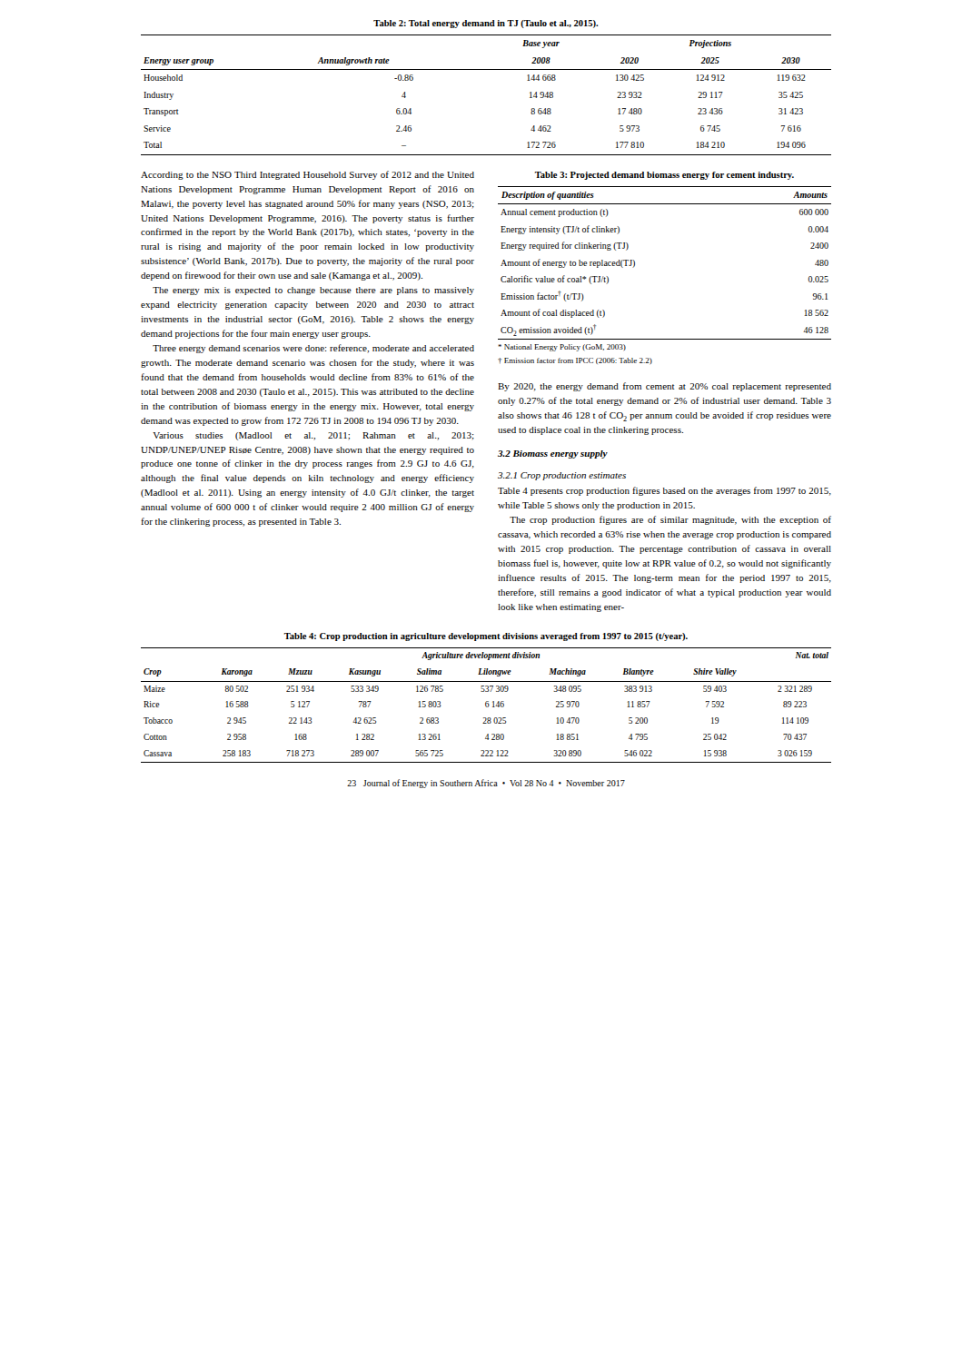Table 2: Total energy demand in TJ (Taulo et al., 2015).
| Energy user group | Annualgrowth rate | Base year | Projections |
| --- | --- | --- | --- |
| 2008 | 2020 | 2025 | 2030 |
| Household | -0.86 | 144 668 | 130 425 | 124 912 | 119 632 |
| Industry | 4 | 14 948 | 23 932 | 29 117 | 35 425 |
| Transport | 6.04 | 8 648 | 17 480 | 23 436 | 31 423 |
| Service | 2.46 | 4 462 | 5 973 | 6 745 | 7 616 |
| Total | – | 172 726 | 177 810 | 184 210 | 194 096 |
According to the NSO Third Integrated Household Survey of 2012 and the United Nations Development Programme Human Development Report of 2016 on Malawi, the poverty level has stagnated around 50% for many years (NSO, 2013; United Nations Development Programme, 2016). The poverty status is further confirmed in the report by the World Bank (2017b), which states, ‘poverty in the rural is rising and majority of the poor remain locked in low productivity subsistence’ (World Bank, 2017b). Due to poverty, the majority of the rural poor depend on firewood for their own use and sale (Kamanga et al., 2009).
The energy mix is expected to change because there are plans to massively expand electricity generation capacity between 2020 and 2030 to attract investments in the industrial sector (GoM, 2016). Table 2 shows the energy demand projections for the four main energy user groups.
Three energy demand scenarios were done: reference, moderate and accelerated growth. The moderate demand scenario was chosen for the study, where it was found that the demand from households would decline from 83% to 61% of the total between 2008 and 2030 (Taulo et al., 2015). This was attributed to the decline in the contribution of biomass energy in the energy mix. However, total energy demand was expected to grow from 172 726 TJ in 2008 to 194 096 TJ by 2030.
Various studies (Madlool et al., 2011; Rahman et al., 2013; UNDP/UNEP/UNEP Risøe Centre, 2008) have shown that the energy required to produce one tonne of clinker in the dry process ranges from 2.9 GJ to 4.6 GJ, although the final value depends on kiln technology and energy efficiency (Madlool et al. 2011). Using an energy intensity of 4.0 GJ/t clinker, the target annual volume of 600 000 t of clinker would require 2 400 million GJ of energy for the clinkering process, as presented in Table 3.
Table 3: Projected demand biomass energy for cement industry.
| Description of quantities | Amounts |
| --- | --- |
| Annual cement production (t) | 600 000 |
| Energy intensity (TJ/t of clinker) | 0.004 |
| Energy required for clinkering (TJ) | 2400 |
| Amount of energy to be replaced(TJ) | 480 |
| Calorific value of coal* (TJ/t) | 0.025 |
| Emission factor † (t/TJ) | 96.1 |
| Amount of coal displaced (t) | 18 562 |
| CO 2 emission avoided (t) † | 46 128 |
* National Energy Policy (GoM, 2003)
† Emission factor from IPCC (2006: Table 2.2)
By 2020, the energy demand from cement at 20% coal replacement represented only 0.27% of the total energy demand or 2% of industrial user demand. Table 3 also shows that 46 128 t of CO2 per annum could be avoided if crop residues were used to displace coal in the clinkering process.
3.2 Biomass energy supply
3.2.1 Crop production estimates
Table 4 presents crop production figures based on the averages from 1997 to 2015, while Table 5 shows only the production in 2015.
The crop production figures are of similar magnitude, with the exception of cassava, which recorded a 63% rise when the average crop production is compared with 2015 crop production. The percentage contribution of cassava in overall biomass fuel is, however, quite low at RPR value of 0.2, so would not significantly influence results of 2015. The long-term mean for the period 1997 to 2015, therefore, still remains a good indicator of what a typical production year would look like when estimating ener-
Table 4: Crop production in agriculture development divisions averaged from 1997 to 2015 (t/year).
| Crop | Agriculture development division | Nat. total |
| --- | --- | --- |
| Karonga | Mzuzu | Kasungu | Salima | Lilongwe | Machinga | Blantyre | Shire Valley | |
| Maize | 80 502 | 251 934 | 533 349 | 126 785 | 537 309 | 348 095 | 383 913 | 59 403 | 2 321 289 |
| Rice | 16 588 | 5 127 | 787 | 15 803 | 6 146 | 25 970 | 11 857 | 7 592 | 89 223 |
| Tobacco | 2 945 | 22 143 | 42 625 | 2 683 | 28 025 | 10 470 | 5 200 | 19 | 114 109 |
| Cotton | 2 958 | 168 | 1 282 | 13 261 | 4 280 | 18 851 | 4 795 | 25 042 | 70 437 |
| Cassava | 258 183 | 718 273 | 289 007 | 565 725 | 222 122 | 320 890 | 546 022 | 15 938 | 3 026 159 |
23 Journal of Energy in Southern Africa • Vol 28 No 4 • November 2017